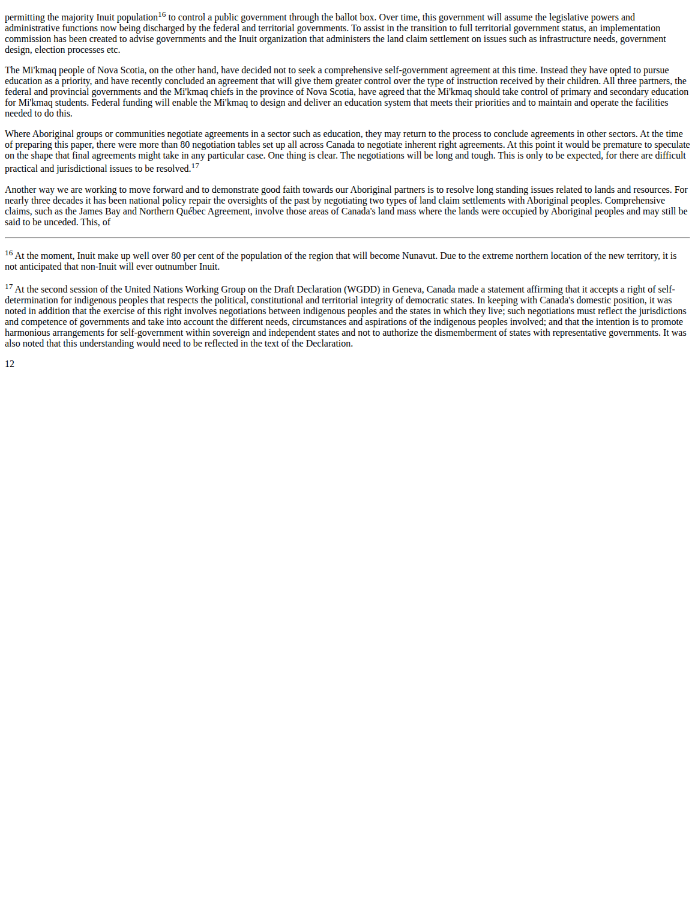permitting the majority Inuit population16 to control a public government through the ballot box. Over time, this government will assume the legislative powers and administrative functions now being discharged by the federal and territorial governments. To assist in the transition to full territorial government status, an implementation commission has been created to advise governments and the Inuit organization that administers the land claim settlement on issues such as infrastructure needs, government design, election processes etc.
The Mi'kmaq people of Nova Scotia, on the other hand, have decided not to seek a comprehensive self-government agreement at this time. Instead they have opted to pursue education as a priority, and have recently concluded an agreement that will give them greater control over the type of instruction received by their children. All three partners, the federal and provincial governments and the Mi'kmaq chiefs in the province of Nova Scotia, have agreed that the Mi'kmaq should take control of primary and secondary education for Mi'kmaq students. Federal funding will enable the Mi'kmaq to design and deliver an education system that meets their priorities and to maintain and operate the facilities needed to do this.
Where Aboriginal groups or communities negotiate agreements in a sector such as education, they may return to the process to conclude agreements in other sectors. At the time of preparing this paper, there were more than 80 negotiation tables set up all across Canada to negotiate inherent right agreements. At this point it would be premature to speculate on the shape that final agreements might take in any particular case. One thing is clear. The negotiations will be long and tough. This is only to be expected, for there are difficult practical and jurisdictional issues to be resolved.17
Another way we are working to move forward and to demonstrate good faith towards our Aboriginal partners is to resolve long standing issues related to lands and resources. For nearly three decades it has been national policy repair the oversights of the past by negotiating two types of land claim settlements with Aboriginal peoples. Comprehensive claims, such as the James Bay and Northern Québec Agreement, involve those areas of Canada's land mass where the lands were occupied by Aboriginal peoples and may still be said to be unceded. This, of
16 At the moment, Inuit make up well over 80 per cent of the population of the region that will become Nunavut. Due to the extreme northern location of the new territory, it is not anticipated that non-Inuit will ever outnumber Inuit.
17 At the second session of the United Nations Working Group on the Draft Declaration (WGDD) in Geneva, Canada made a statement affirming that it accepts a right of self-determination for indigenous peoples that respects the political, constitutional and territorial integrity of democratic states. In keeping with Canada's domestic position, it was noted in addition that the exercise of this right involves negotiations between indigenous peoples and the states in which they live; such negotiations must reflect the jurisdictions and competence of governments and take into account the different needs, circumstances and aspirations of the indigenous peoples involved; and that the intention is to promote harmonious arrangements for self-government within sovereign and independent states and not to authorize the dismemberment of states with representative governments. It was also noted that this understanding would need to be reflected in the text of the Declaration.
12